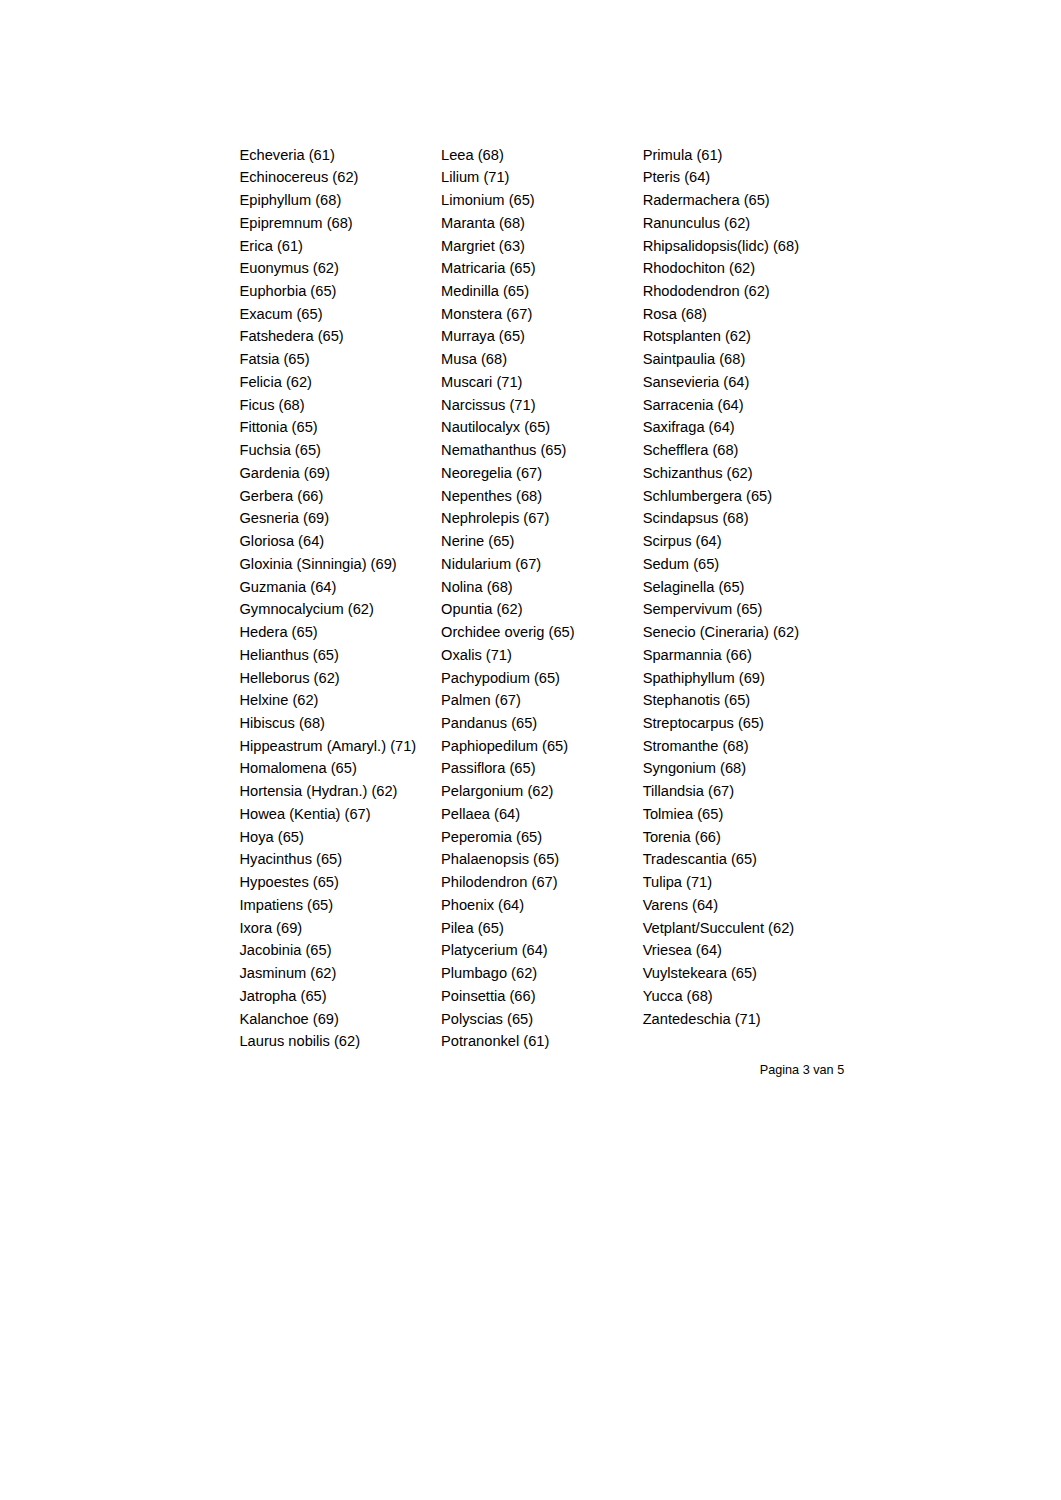Echeveria (61)
Echinocereus (62)
Epiphyllum (68)
Epipremnum (68)
Erica (61)
Euonymus (62)
Euphorbia (65)
Exacum (65)
Fatshedera (65)
Fatsia (65)
Felicia (62)
Ficus (68)
Fittonia (65)
Fuchsia (65)
Gardenia (69)
Gerbera (66)
Gesneria (69)
Gloriosa (64)
Gloxinia (Sinningia) (69)
Guzmania (64)
Gymnocalycium (62)
Hedera (65)
Helianthus (65)
Helleborus (62)
Helxine (62)
Hibiscus (68)
Hippeastrum (Amaryl.) (71)
Homalomena (65)
Hortensia (Hydran.) (62)
Howea (Kentia) (67)
Hoya (65)
Hyacinthus (65)
Hypoestes (65)
Impatiens (65)
Ixora (69)
Jacobinia (65)
Jasminum (62)
Jatropha (65)
Kalanchoe (69)
Laurus nobilis (62)
Leea (68)
Lilium (71)
Limonium (65)
Maranta (68)
Margriet (63)
Matricaria (65)
Medinilla (65)
Monstera (67)
Murraya (65)
Musa (68)
Muscari (71)
Narcissus (71)
Nautilocalyx (65)
Nemathanthus (65)
Neoregelia (67)
Nepenthes (68)
Nephrolepis (67)
Nerine (65)
Nidularium (67)
Nolina (68)
Opuntia (62)
Orchidee overig (65)
Oxalis (71)
Pachypodium (65)
Palmen (67)
Pandanus (65)
Paphiopedilum (65)
Passiflora (65)
Pelargonium (62)
Pellaea (64)
Peperomia (65)
Phalaenopsis (65)
Philodendron (67)
Phoenix (64)
Pilea (65)
Platycerium (64)
Plumbago (62)
Poinsettia (66)
Polyscias (65)
Potranonkel (61)
Primula (61)
Pteris (64)
Radermachera (65)
Ranunculus (62)
Rhipsalidopsis(lidc) (68)
Rhodochiton (62)
Rhododendron (62)
Rosa (68)
Rotsplanten (62)
Saintpaulia (68)
Sansevieria (64)
Sarracenia (64)
Saxifraga (64)
Schefflera (68)
Schizanthus (62)
Schlumbergera (65)
Scindapsus (68)
Scirpus (64)
Sedum (65)
Selaginella (65)
Sempervivum (65)
Senecio (Cineraria) (62)
Sparmannia (66)
Spathiphyllum (69)
Stephanotis (65)
Streptocarpus (65)
Stromanthe (68)
Syngonium (68)
Tillandsia (67)
Tolmiea (65)
Torenia (66)
Tradescantia (65)
Tulipa (71)
Varens (64)
Vetplant/Succulent (62)
Vriesea (64)
Vuylstekeara (65)
Yucca (68)
Zantedeschia (71)
Pagina 3 van 5